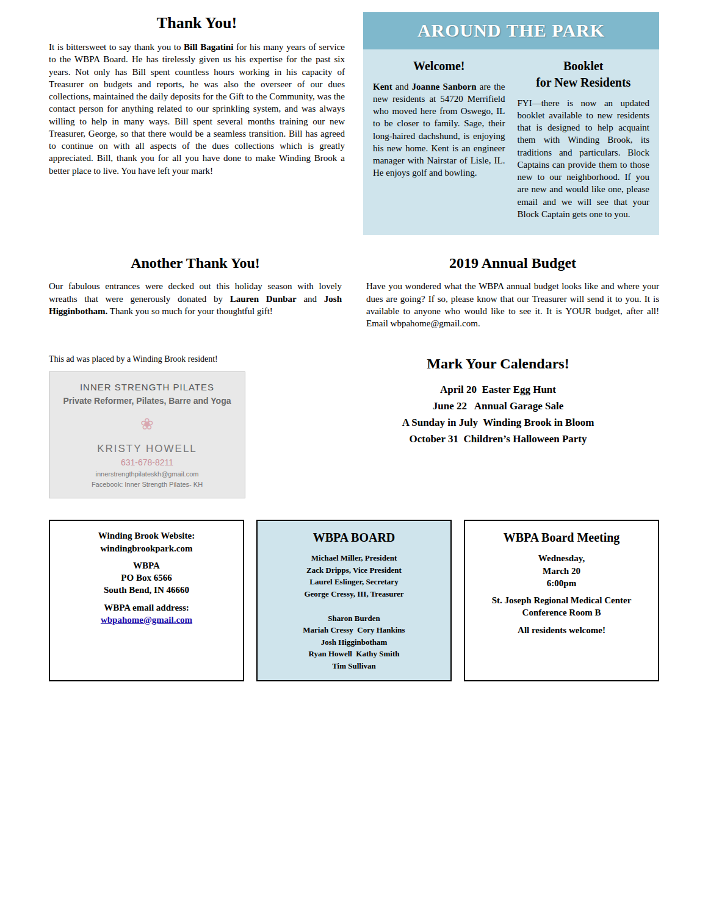Thank You!
It is bittersweet to say thank you to Bill Bagatini for his many years of service to the WBPA Board. He has tirelessly given us his expertise for the past six years. Not only has Bill spent countless hours working in his capacity of Treasurer on budgets and reports, he was also the overseer of our dues collections, maintained the daily deposits for the Gift to the Community, was the contact person for anything related to our sprinkling system, and was always willing to help in many ways. Bill spent several months training our new Treasurer, George, so that there would be a seamless transition. Bill has agreed to continue on with all aspects of the dues collections which is greatly appreciated. Bill, thank you for all you have done to make Winding Brook a better place to live. You have left your mark!
AROUND THE PARK
Welcome!
Kent and Joanne Sanborn are the new residents at 54720 Merrifield who moved here from Oswego, IL to be closer to family. Sage, their long-haired dachshund, is enjoying his new home. Kent is an engineer manager with Nairstar of Lisle, IL. He enjoys golf and bowling.
Booklet
for New Residents
FYI—there is now an updated booklet available to new residents that is designed to help acquaint them with Winding Brook, its traditions and particulars. Block Captains can provide them to those new to our neighborhood. If you are new and would like one, please email and we will see that your Block Captain gets one to you.
Another Thank You!
Our fabulous entrances were decked out this holiday season with lovely wreaths that were generously donated by Lauren Dunbar and Josh Higginbotham. Thank you so much for your thoughtful gift!
2019 Annual Budget
Have you wondered what the WBPA annual budget looks like and where your dues are going? If so, please know that our Treasurer will send it to you. It is available to anyone who would like to see it. It is YOUR budget, after all! Email wbpahome@gmail.com.
This ad was placed by a Winding Brook resident!
INNER STRENGTH PILATES
Private Reformer, Pilates, Barre and Yoga
❀
KRISTY HOWELL
631-678-8211
innerstrengthpilateskh@gmail.com
Facebook: Inner Strength Pilates- KH
Mark Your Calendars!
April 20 Easter Egg Hunt
June 22 Annual Garage Sale
A Sunday in July Winding Brook in Bloom
October 31 Children’s Halloween Party
Winding Brook Website:
windingbrookpark.com
WBPA
PO Box 6566
South Bend, IN 46660
WBPA email address:
wbpahome@gmail.com
WBPA BOARD
Michael Miller, President
Zack Dripps, Vice President
Laurel Eslinger, Secretary
George Cressy, III, Treasurer
Sharon Burden
Mariah Cressy Cory Hankins
Josh Higginbotham
Ryan Howell Kathy Smith
Tim Sullivan
WBPA Board Meeting
Wednesday,
March 20
6:00pm
St. Joseph Regional Medical Center
Conference Room B
All residents welcome!